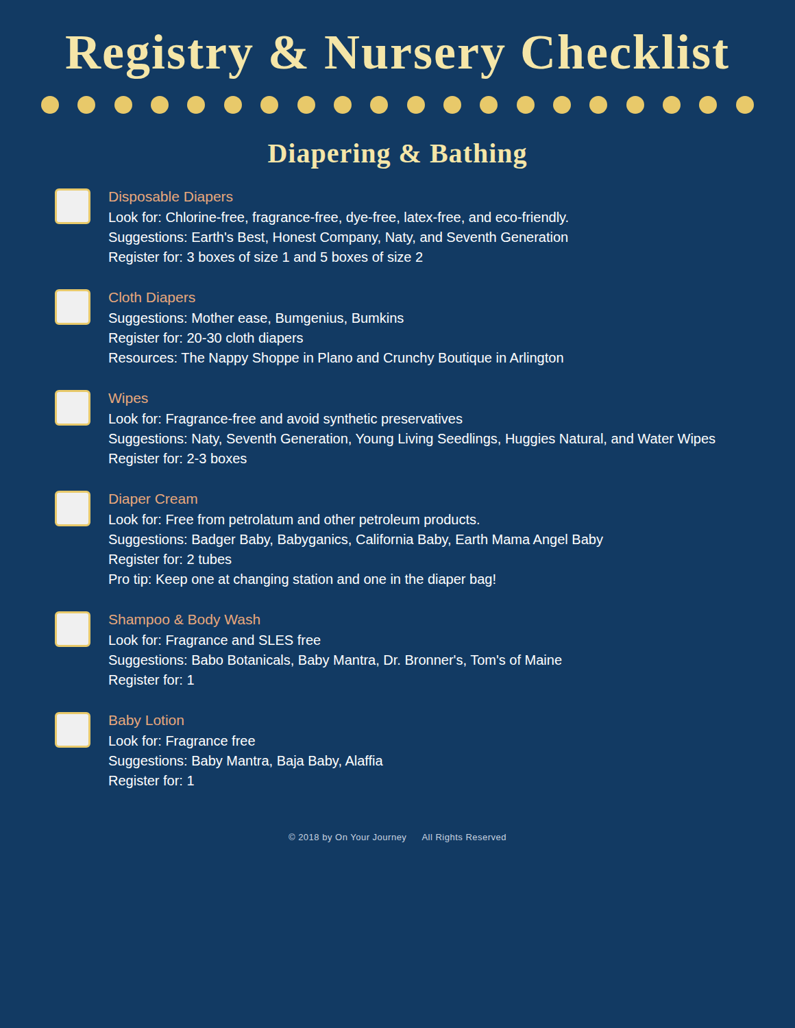Registry & Nursery Checklist
Diapering & Bathing
Disposable Diapers
Look for: Chlorine-free, fragrance-free, dye-free, latex-free, and eco-friendly.
Suggestions: Earth's Best, Honest Company, Naty, and Seventh Generation
Register for: 3 boxes of size 1 and 5 boxes of size 2
Cloth Diapers
Suggestions: Mother ease, Bumgenius, Bumkins
Register for: 20-30 cloth diapers
Resources: The Nappy Shoppe in Plano and Crunchy Boutique in Arlington
Wipes
Look for: Fragrance-free and avoid synthetic preservatives
Suggestions: Naty, Seventh Generation, Young Living Seedlings, Huggies Natural, and Water Wipes
Register for: 2-3 boxes
Diaper Cream
Look for: Free from petrolatum and other petroleum products.
Suggestions: Badger Baby, Babyganics, California Baby, Earth Mama Angel Baby
Register for: 2 tubes
Pro tip: Keep one at changing station and one in the diaper bag!
Shampoo & Body Wash
Look for: Fragrance and SLES free
Suggestions: Babo Botanicals, Baby Mantra, Dr. Bronner's, Tom's of Maine
Register for: 1
Baby Lotion
Look for: Fragrance free
Suggestions: Baby Mantra, Baja Baby, Alaffia
Register for: 1
© 2018 by On Your Journey All Rights Reserved